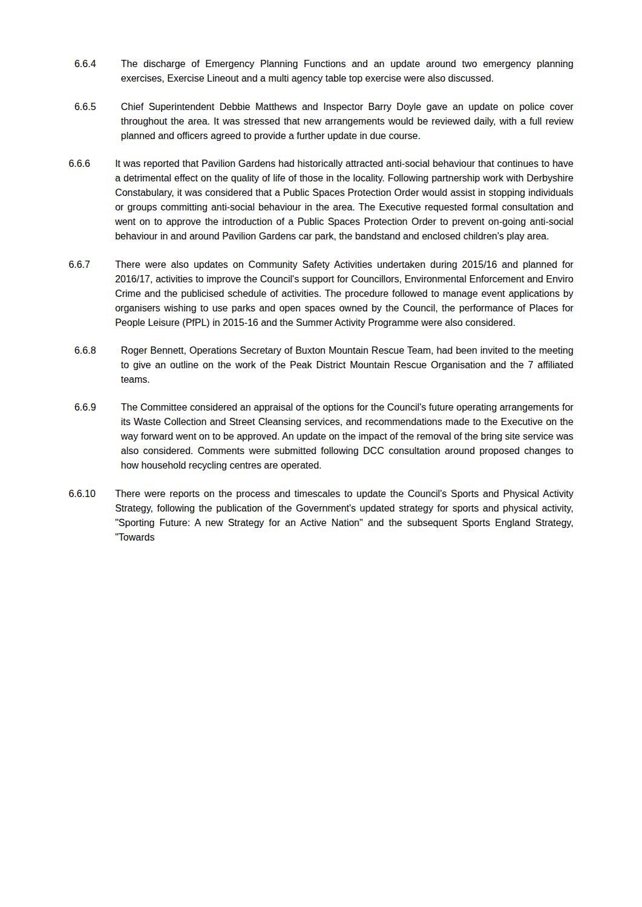6.6.4
The discharge of Emergency Planning Functions and an update around two emergency planning exercises, Exercise Lineout and a multi agency table top exercise were also discussed.
6.6.5
Chief Superintendent Debbie Matthews and Inspector Barry Doyle gave an update on police cover throughout the area. It was stressed that new arrangements would be reviewed daily, with a full review planned and officers agreed to provide a further update in due course.
6.6.6
It was reported that Pavilion Gardens had historically attracted anti-social behaviour that continues to have a detrimental effect on the quality of life of those in the locality. Following partnership work with Derbyshire Constabulary, it was considered that a Public Spaces Protection Order would assist in stopping individuals or groups committing anti-social behaviour in the area. The Executive requested formal consultation and went on to approve the introduction of a Public Spaces Protection Order to prevent on-going anti-social behaviour in and around Pavilion Gardens car park, the bandstand and enclosed children's play area.
6.6.7
There were also updates on Community Safety Activities undertaken during 2015/16 and planned for 2016/17, activities to improve the Council's support for Councillors, Environmental Enforcement and Enviro Crime and the publicised schedule of activities. The procedure followed to manage event applications by organisers wishing to use parks and open spaces owned by the Council, the performance of Places for People Leisure (PfPL) in 2015-16 and the Summer Activity Programme were also considered.
6.6.8
Roger Bennett, Operations Secretary of Buxton Mountain Rescue Team, had been invited to the meeting to give an outline on the work of the Peak District Mountain Rescue Organisation and the 7 affiliated teams.
6.6.9
The Committee considered an appraisal of the options for the Council's future operating arrangements for its Waste Collection and Street Cleansing services, and recommendations made to the Executive on the way forward went on to be approved. An update on the impact of the removal of the bring site service was also considered. Comments were submitted following DCC consultation around proposed changes to how household recycling centres are operated.
6.6.10
There were reports on the process and timescales to update the Council's Sports and Physical Activity Strategy, following the publication of the Government's updated strategy for sports and physical activity, "Sporting Future: A new Strategy for an Active Nation" and the subsequent Sports England Strategy, "Towards